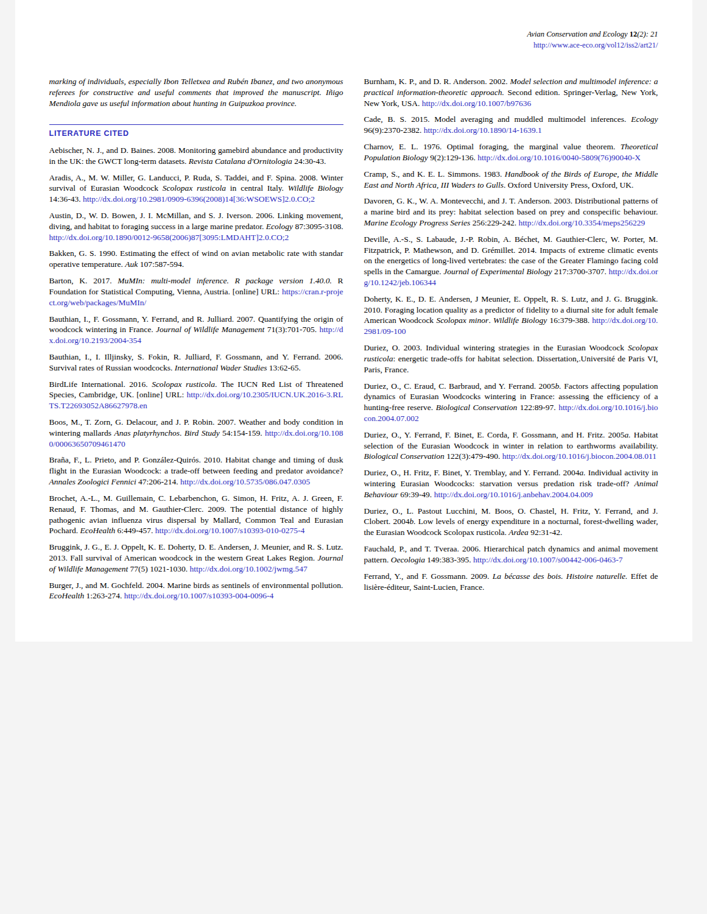Avian Conservation and Ecology 12(2): 21
http://www.ace-eco.org/vol12/iss2/art21/
marking of individuals, especially Ibon Telletxea and Rubén Ibanez, and two anonymous referees for constructive and useful comments that improved the manuscript. Iñigo Mendiola gave us useful information about hunting in Guipuzkoa province.
LITERATURE CITED
Aebischer, N. J., and D. Baines. 2008. Monitoring gamebird abundance and productivity in the UK: the GWCT long-term datasets. Revista Catalana d'Ornitologia 24:30-43.
Aradis, A., M. W. Miller, G. Landucci, P. Ruda, S. Taddei, and F. Spina. 2008. Winter survival of Eurasian Woodcock Scolopax rusticola in central Italy. Wildlife Biology 14:36-43. http://dx.doi.org/10.2981/0909-6396(2008)14[36:WSOEWS]2.0.CO;2
Austin, D., W. D. Bowen, J. I. McMillan, and S. J. Iverson. 2006. Linking movement, diving, and habitat to foraging success in a large marine predator. Ecology 87:3095-3108. http://dx.doi.org/10.1890/0012-9658(2006)87[3095:LMDAHT]2.0.CO;2
Bakken, G. S. 1990. Estimating the effect of wind on avian metabolic rate with standar operative temperature. Auk 107:587-594.
Barton, K. 2017. MuMIn: multi-model inference. R package version 1.40.0. R Foundation for Statistical Computing, Vienna, Austria. [online] URL: https://cran.r-project.org/web/packages/MuMIn/
Bauthian, I., F. Gossmann, Y. Ferrand, and R. Julliard. 2007. Quantifying the origin of woodcock wintering in France. Journal of Wildlife Management 71(3):701-705. http://dx.doi.org/10.2193/2004-354
Bauthian, I., I. Illjinsky, S. Fokin, R. Julliard, F. Gossmann, and Y. Ferrand. 2006. Survival rates of Russian woodcocks. International Wader Studies 13:62-65.
BirdLife International. 2016. Scolopax rusticola. The IUCN Red List of Threatened Species, Cambridge, UK. [online] URL: http://dx.doi.org/10.2305/IUCN.UK.2016-3.RLTS.T22693052A86627978.en
Boos, M., T. Zorn, G. Delacour, and J. P. Robin. 2007. Weather and body condition in wintering mallards Anas platyrhynchos. Bird Study 54:154-159. http://dx.doi.org/10.1080/00063650709461470
Braña, F., L. Prieto, and P. González-Quirós. 2010. Habitat change and timing of dusk flight in the Eurasian Woodcock: a trade-off between feeding and predator avoidance? Annales Zoologici Fennici 47:206-214. http://dx.doi.org/10.5735/086.047.0305
Brochet, A.-L., M. Guillemain, C. Lebarbenchon, G. Simon, H. Fritz, A. J. Green, F. Renaud, F. Thomas, and M. Gauthier-Clerc. 2009. The potential distance of highly pathogenic avian influenza virus dispersal by Mallard, Common Teal and Eurasian Pochard. EcoHealth 6:449-457. http://dx.doi.org/10.1007/s10393-010-0275-4
Bruggink, J. G., E. J. Oppelt, K. E. Doherty, D. E. Andersen, J. Meunier, and R. S. Lutz. 2013. Fall survival of American woodcock in the western Great Lakes Region. Journal of Wildlife Management 77(5) 1021-1030. http://dx.doi.org/10.1002/jwmg.547
Burger, J., and M. Gochfeld. 2004. Marine birds as sentinels of environmental pollution. EcoHealth 1:263-274. http://dx.doi.org/10.1007/s10393-004-0096-4
Burnham, K. P., and D. R. Anderson. 2002. Model selection and multimodel inference: a practical information-theoretic approach. Second edition. Springer-Verlag, New York, New York, USA. http://dx.doi.org/10.1007/b97636
Cade, B. S. 2015. Model averaging and muddled multimodel inferences. Ecology 96(9):2370-2382. http://dx.doi.org/10.1890/14-1639.1
Charnov, E. L. 1976. Optimal foraging, the marginal value theorem. Theoretical Population Biology 9(2):129-136. http://dx.doi.org/10.1016/0040-5809(76)90040-X
Cramp, S., and K. E. L. Simmons. 1983. Handbook of the Birds of Europe, the Middle East and North Africa, III Waders to Gulls. Oxford University Press, Oxford, UK.
Davoren, G. K., W. A. Montevecchi, and J. T. Anderson. 2003. Distributional patterns of a marine bird and its prey: habitat selection based on prey and conspecific behaviour. Marine Ecology Progress Series 256:229-242. http://dx.doi.org/10.3354/meps256229
Deville, A.-S., S. Labaude, J.-P. Robin, A. Béchet, M. Gauthier-Clerc, W. Porter, M. Fitzpatrick, P. Mathewson, and D. Grémillet. 2014. Impacts of extreme climatic events on the energetics of long-lived vertebrates: the case of the Greater Flamingo facing cold spells in the Camargue. Journal of Experimental Biology 217:3700-3707. http://dx.doi.org/10.1242/jeb.106344
Doherty, K. E., D. E. Andersen, J Meunier, E. Oppelt, R. S. Lutz, and J. G. Bruggink. 2010. Foraging location quality as a predictor of fidelity to a diurnal site for adult female American Woodcock Scolopax minor. Wildlife Biology 16:379-388. http://dx.doi.org/10.2981/09-100
Duriez, O. 2003. Individual wintering strategies in the Eurasian Woodcock Scolopax rusticola: energetic trade-offs for habitat selection. Dissertation,.Université de Paris VI, Paris, France.
Duriez, O., C. Eraud, C. Barbraud, and Y. Ferrand. 2005b. Factors affecting population dynamics of Eurasian Woodcocks wintering in France: assessing the efficiency of a hunting-free reserve. Biological Conservation 122:89-97. http://dx.doi.org/10.1016/j.biocon.2004.07.002
Duriez, O., Y. Ferrand, F. Binet, E. Corda, F. Gossmann, and H. Fritz. 2005a. Habitat selection of the Eurasian Woodcock in winter in relation to earthworms availability. Biological Conservation 122(3):479-490. http://dx.doi.org/10.1016/j.biocon.2004.08.011
Duriez, O., H. Fritz, F. Binet, Y. Tremblay, and Y. Ferrand. 2004a. Individual activity in wintering Eurasian Woodcocks: starvation versus predation risk trade-off? Animal Behaviour 69:39-49. http://dx.doi.org/10.1016/j.anbehav.2004.04.009
Duriez, O., L. Pastout Lucchini, M. Boos, O. Chastel, H. Fritz, Y. Ferrand, and J. Clobert. 2004b. Low levels of energy expenditure in a nocturnal, forest-dwelling wader, the Eurasian Woodcock Scolopax rusticola. Ardea 92:31-42.
Fauchald, P., and T. Tveraa. 2006. Hierarchical patch dynamics and animal movement pattern. Oecologia 149:383-395. http://dx.doi.org/10.1007/s00442-006-0463-7
Ferrand, Y., and F. Gossmann. 2009. La bécasse des bois. Histoire naturelle. Effet de lisière-éditeur, Saint-Lucien, France.